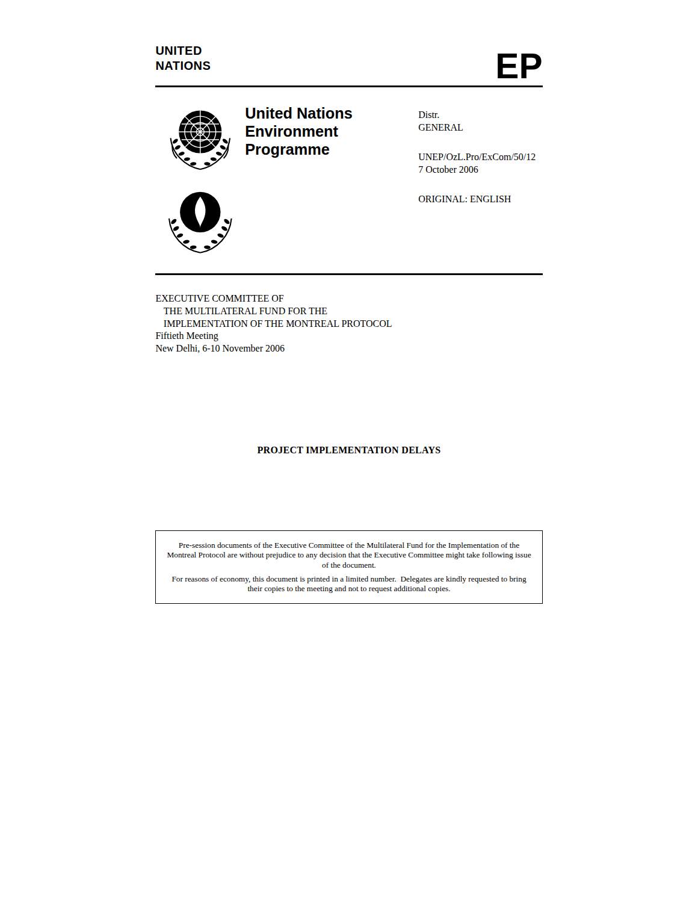UNITED
NATIONS
EP
United Nations
Environment
Programme
Distr.
GENERAL
UNEP/OzL.Pro/ExCom/50/12
7 October 2006
ORIGINAL: ENGLISH
EXECUTIVE COMMITTEE OF
THE MULTILATERAL FUND FOR THE
IMPLEMENTATION OF THE MONTREAL PROTOCOL
Fiftieth Meeting
New Delhi, 6-10 November 2006
PROJECT IMPLEMENTATION DELAYS
Pre-session documents of the Executive Committee of the Multilateral Fund for the Implementation of the Montreal Protocol are without prejudice to any decision that the Executive Committee might take following issue of the document.
For reasons of economy, this document is printed in a limited number. Delegates are kindly requested to bring their copies to the meeting and not to request additional copies.